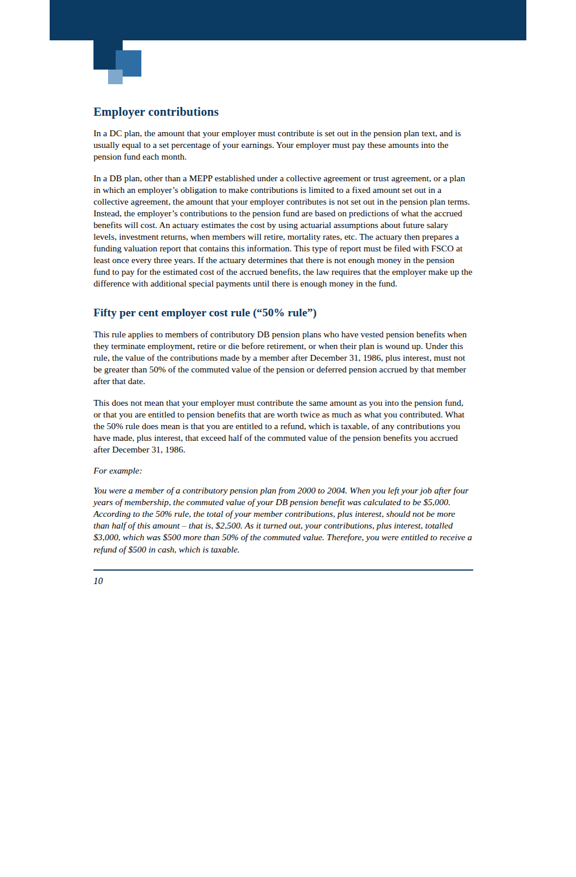Employer contributions
In a DC plan, the amount that your employer must contribute is set out in the pension plan text, and is usually equal to a set percentage of your earnings. Your employer must pay these amounts into the pension fund each month.
In a DB plan, other than a MEPP established under a collective agreement or trust agreement, or a plan in which an employer’s obligation to make contributions is limited to a fixed amount set out in a collective agreement, the amount that your employer contributes is not set out in the pension plan terms. Instead, the employer’s contributions to the pension fund are based on predictions of what the accrued benefits will cost. An actuary estimates the cost by using actuarial assumptions about future salary levels, investment returns, when members will retire, mortality rates, etc. The actuary then prepares a funding valuation report that contains this information. This type of report must be filed with FSCO at least once every three years. If the actuary determines that there is not enough money in the pension fund to pay for the estimated cost of the accrued benefits, the law requires that the employer make up the difference with additional special payments until there is enough money in the fund.
Fifty per cent employer cost rule (“50% rule”)
This rule applies to members of contributory DB pension plans who have vested pension benefits when they terminate employment, retire or die before retirement, or when their plan is wound up. Under this rule, the value of the contributions made by a member after December 31, 1986, plus interest, must not be greater than 50% of the commuted value of the pension or deferred pension accrued by that member after that date.
This does not mean that your employer must contribute the same amount as you into the pension fund, or that you are entitled to pension benefits that are worth twice as much as what you contributed. What the 50% rule does mean is that you are entitled to a refund, which is taxable, of any contributions you have made, plus interest, that exceed half of the commuted value of the pension benefits you accrued after December 31, 1986.
For example:
You were a member of a contributory pension plan from 2000 to 2004. When you left your job after four years of membership, the commuted value of your DB pension benefit was calculated to be $5,000. According to the 50% rule, the total of your member contributions, plus interest, should not be more than half of this amount – that is, $2,500. As it turned out, your contributions, plus interest, totalled $3,000, which was $500 more than 50% of the commuted value. Therefore, you were entitled to receive a refund of $500 in cash, which is taxable.
10